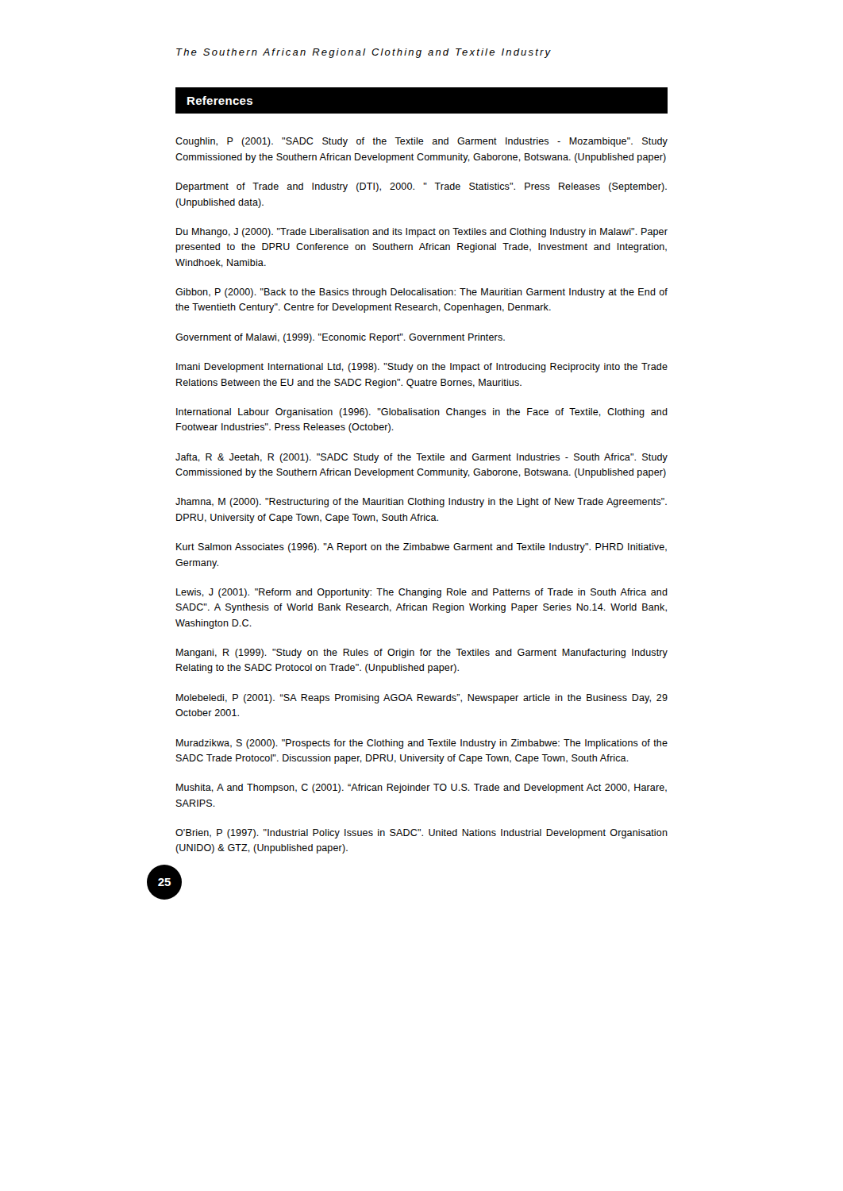The Southern African Regional Clothing and Textile Industry
References
Coughlin, P (2001). "SADC Study of the Textile and Garment Industries - Mozambique". Study Commissioned by the Southern African Development Community, Gaborone, Botswana. (Unpublished paper)
Department of Trade and Industry (DTI), 2000. " Trade Statistics". Press Releases (September). (Unpublished data).
Du Mhango, J (2000). "Trade Liberalisation and its Impact on Textiles and Clothing Industry in Malawi". Paper presented to the DPRU Conference on Southern African Regional Trade, Investment and Integration, Windhoek, Namibia.
Gibbon, P (2000). "Back to the Basics through Delocalisation: The Mauritian Garment Industry at the End of the Twentieth Century". Centre for Development Research, Copenhagen, Denmark.
Government of Malawi, (1999). "Economic Report". Government Printers.
Imani Development International Ltd, (1998). "Study on the Impact of Introducing Reciprocity into the Trade Relations Between the EU and the SADC Region". Quatre Bornes, Mauritius.
International Labour Organisation (1996). "Globalisation Changes in the Face of Textile, Clothing and Footwear Industries". Press Releases (October).
Jafta, R & Jeetah, R (2001). "SADC Study of the Textile and Garment Industries - South Africa". Study Commissioned by the Southern African Development Community, Gaborone, Botswana. (Unpublished paper)
Jhamna, M (2000). "Restructuring of the Mauritian Clothing Industry in the Light of New Trade Agreements". DPRU, University of Cape Town, Cape Town, South Africa.
Kurt Salmon Associates (1996). "A Report on the Zimbabwe Garment and Textile Industry". PHRD Initiative, Germany.
Lewis, J (2001). "Reform and Opportunity: The Changing Role and Patterns of Trade in South Africa and SADC". A Synthesis of World Bank Research, African Region Working Paper Series No.14. World Bank, Washington D.C.
Mangani, R (1999). "Study on the Rules of Origin for the Textiles and Garment Manufacturing Industry Relating to the SADC Protocol on Trade". (Unpublished paper).
Molebeledi, P (2001). “SA Reaps Promising AGOA Rewards”, Newspaper article in the Business Day, 29 October 2001.
Muradzikwa, S (2000). "Prospects for the Clothing and Textile Industry in Zimbabwe: The Implications of the SADC Trade Protocol". Discussion paper, DPRU, University of Cape Town, Cape Town, South Africa.
Mushita, A and Thompson, C (2001). “African Rejoinder TO U.S. Trade and Development Act 2000, Harare, SARIPS.
O'Brien, P (1997). "Industrial Policy Issues in SADC". United Nations Industrial Development Organisation (UNIDO) & GTZ, (Unpublished paper).
25